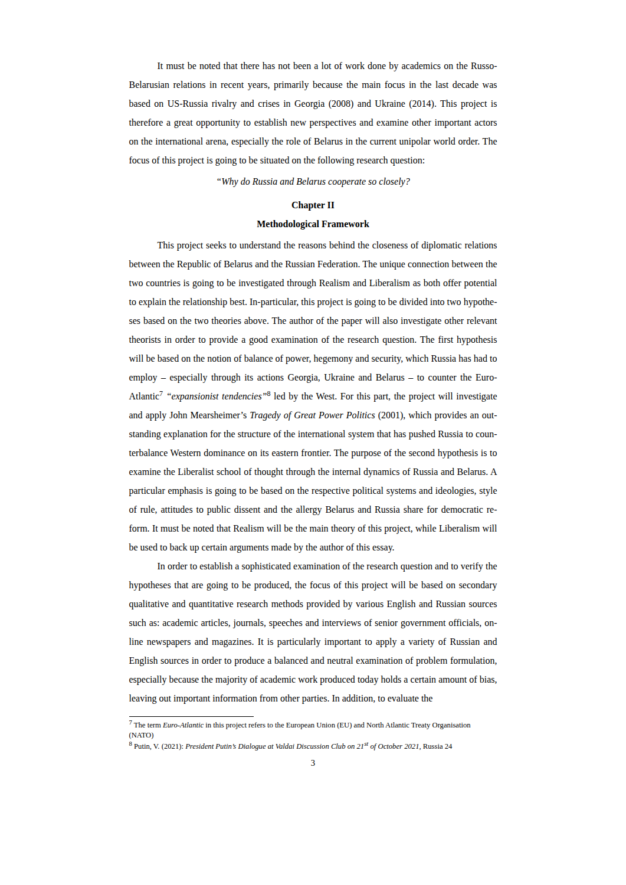It must be noted that there has not been a lot of work done by academics on the Russo-Belarusian relations in recent years, primarily because the main focus in the last decade was based on US-Russia rivalry and crises in Georgia (2008) and Ukraine (2014). This project is therefore a great opportunity to establish new perspectives and examine other important actors on the international arena, especially the role of Belarus in the current unipolar world order. The focus of this project is going to be situated on the following research question:
“Why do Russia and Belarus cooperate so closely?
Chapter II
Methodological Framework
This project seeks to understand the reasons behind the closeness of diplomatic relations between the Republic of Belarus and the Russian Federation. The unique connection between the two countries is going to be investigated through Realism and Liberalism as both offer potential to explain the relationship best. In-particular, this project is going to be divided into two hypotheses based on the two theories above. The author of the paper will also investigate other relevant theorists in order to provide a good examination of the research question. The first hypothesis will be based on the notion of balance of power, hegemony and security, which Russia has had to employ – especially through its actions Georgia, Ukraine and Belarus – to counter the Euro-Atlantic7 “expansionist tendencies”8 led by the West. For this part, the project will investigate and apply John Mearsheimer’s Tragedy of Great Power Politics (2001), which provides an outstanding explanation for the structure of the international system that has pushed Russia to counterbalance Western dominance on its eastern frontier. The purpose of the second hypothesis is to examine the Liberalist school of thought through the internal dynamics of Russia and Belarus. A particular emphasis is going to be based on the respective political systems and ideologies, style of rule, attitudes to public dissent and the allergy Belarus and Russia share for democratic reform. It must be noted that Realism will be the main theory of this project, while Liberalism will be used to back up certain arguments made by the author of this essay.
In order to establish a sophisticated examination of the research question and to verify the hypotheses that are going to be produced, the focus of this project will be based on secondary qualitative and quantitative research methods provided by various English and Russian sources such as: academic articles, journals, speeches and interviews of senior government officials, online newspapers and magazines. It is particularly important to apply a variety of Russian and English sources in order to produce a balanced and neutral examination of problem formulation, especially because the majority of academic work produced today holds a certain amount of bias, leaving out important information from other parties. In addition, to evaluate the
7 The term Euro-Atlantic in this project refers to the European Union (EU) and North Atlantic Treaty Organisation (NATO)
8 Putin, V. (2021): President Putin’s Dialogue at Valdai Discussion Club on 21st of October 2021, Russia 24
3